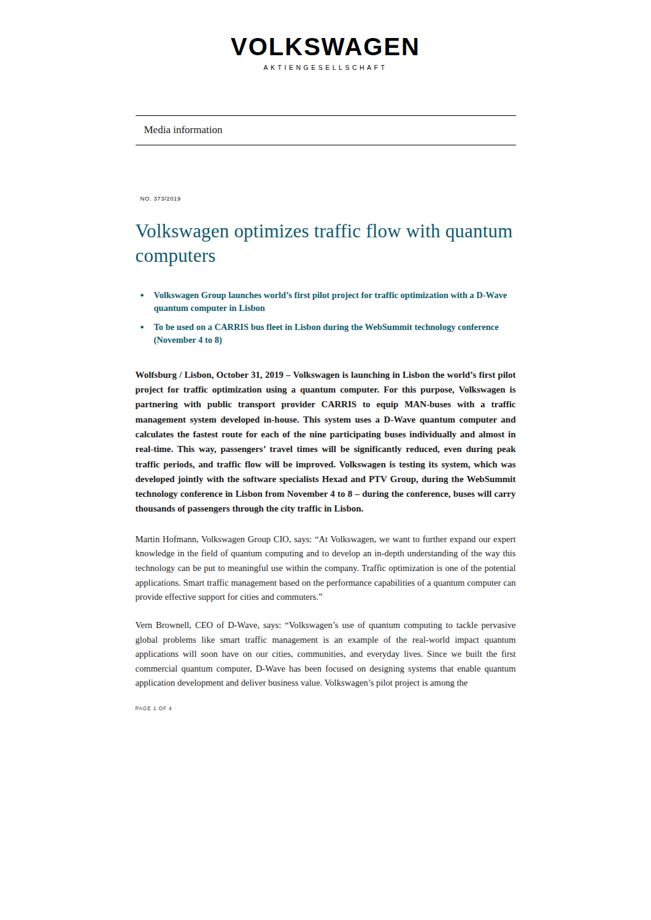VOLKSWAGEN
AKTIENGESELLSCHAFT
Media information
NO. 373/2019
Volkswagen optimizes traffic flow with quantum computers
Volkswagen Group launches world’s first pilot project for traffic optimization with a D-Wave quantum computer in Lisbon
To be used on a CARRIS bus fleet in Lisbon during the WebSummit technology conference (November 4 to 8)
Wolfsburg / Lisbon, October 31, 2019 – Volkswagen is launching in Lisbon the world’s first pilot project for traffic optimization using a quantum computer. For this purpose, Volkswagen is partnering with public transport provider CARRIS to equip MAN-buses with a traffic management system developed in-house. This system uses a D-Wave quantum computer and calculates the fastest route for each of the nine participating buses individually and almost in real-time. This way, passengers’ travel times will be significantly reduced, even during peak traffic periods, and traffic flow will be improved. Volkswagen is testing its system, which was developed jointly with the software specialists Hexad and PTV Group, during the WebSummit technology conference in Lisbon from November 4 to 8 – during the conference, buses will carry thousands of passengers through the city traffic in Lisbon.
Martin Hofmann, Volkswagen Group CIO, says: “At Volkswagen, we want to further expand our expert knowledge in the field of quantum computing and to develop an in-depth understanding of the way this technology can be put to meaningful use within the company. Traffic optimization is one of the potential applications. Smart traffic management based on the performance capabilities of a quantum computer can provide effective support for cities and commuters.”
Vern Brownell, CEO of D-Wave, says: “Volkswagen’s use of quantum computing to tackle pervasive global problems like smart traffic management is an example of the real-world impact quantum applications will soon have on our cities, communities, and everyday lives. Since we built the first commercial quantum computer, D-Wave has been focused on designing systems that enable quantum application development and deliver business value. Volkswagen’s pilot project is among the
PAGE 1 OF 4